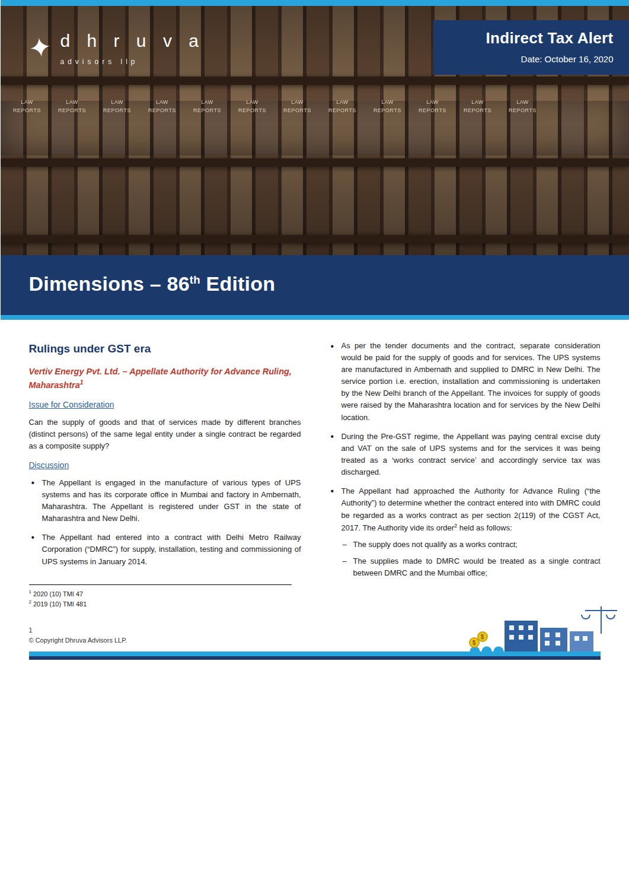Law Reports Law Reports Law Reports Law Reports Law Reports Law Reports Law Reports Law Reports Law Reports Law Reports Law Reports Law Reports
✦
d h r u v a
advisors llp
Indirect Tax Alert
Date: October 16, 2020
Dimensions – 86th Edition
Rulings under GST era
Vertiv Energy Pvt. Ltd. – Appellate Authority for Advance Ruling, Maharashtra1
Issue for Consideration
Can the supply of goods and that of services made by different branches (distinct persons) of the same legal entity under a single contract be regarded as a composite supply?
Discussion
The Appellant is engaged in the manufacture of various types of UPS systems and has its corporate office in Mumbai and factory in Ambernath, Maharashtra. The Appellant is registered under GST in the state of Maharashtra and New Delhi.
The Appellant had entered into a contract with Delhi Metro Railway Corporation (“DMRC”) for supply, installation, testing and commissioning of UPS systems in January 2014.
As per the tender documents and the contract, separate consideration would be paid for the supply of goods and for services. The UPS systems are manufactured in Ambernath and supplied to DMRC in New Delhi. The service portion i.e. erection, installation and commissioning is undertaken by the New Delhi branch of the Appellant. The invoices for supply of goods were raised by the Maharashtra location and for services by the New Delhi location.
During the Pre-GST regime, the Appellant was paying central excise duty and VAT on the sale of UPS systems and for the services it was being treated as a ‘works contract service’ and accordingly service tax was discharged.
The Appellant had approached the Authority for Advance Ruling (“the Authority”) to determine whether the contract entered into with DMRC could be regarded as a works contract as per section 2(119) of the CGST Act, 2017. The Authority vide its order2 held as follows:
The supply does not qualify as a works contract;
The supplies made to DMRC would be treated as a single contract between DMRC and the Mumbai office;
1 2020 (10) TMI 47
2 2019 (10) TMI 481
1
© Copyright Dhruva Advisors LLP.
$
$